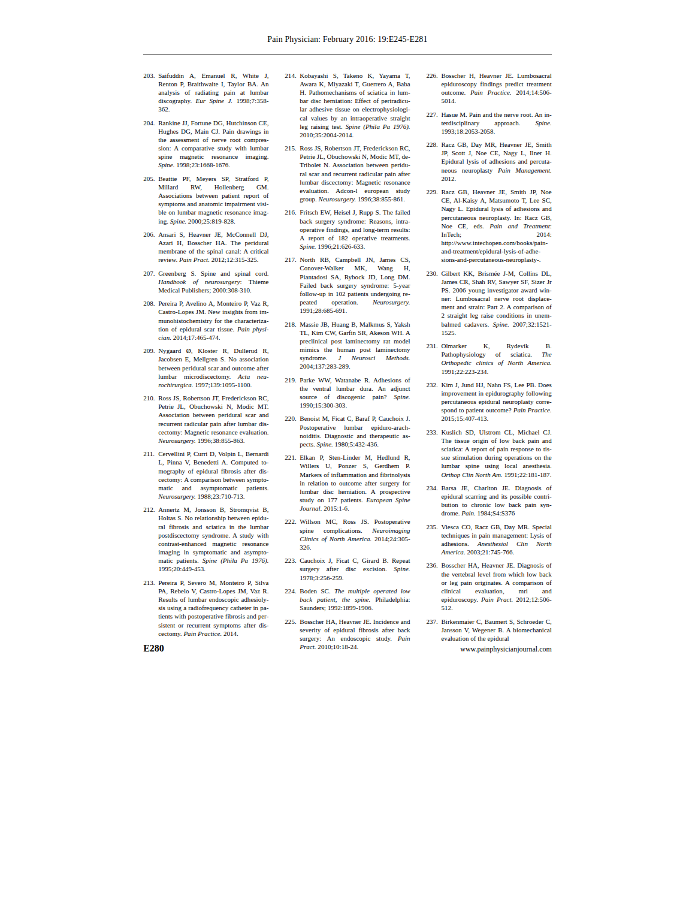Pain Physician: February 2016: 19:E245-E281
203. Saifuddin A, Emanuel R, White J, Renton P, Braithwaite I, Taylor BA. An analysis of radiating pain at lumbar discography. Eur Spine J. 1998;7:358-362.
204. Rankine JJ, Fortune DG, Hutchinson CE, Hughes DG, Main CJ. Pain drawings in the assessment of nerve root compression: A comparative study with lumbar spine magnetic resonance imaging. Spine. 1998;23:1668-1676.
205. Beattie PF, Meyers SP, Stratford P, Millard RW, Hollenberg GM. Associations between patient report of symptoms and anatomic impairment visible on lumbar magnetic resonance imaging. Spine. 2000;25:819-828.
206. Ansari S, Heavner JE, McConnell DJ, Azari H, Bosscher HA. The peridural membrane of the spinal canal: A critical review. Pain Pract. 2012;12:315-325.
207. Greenberg S. Spine and spinal cord. Handbook of neurosurgery: Thieme Medical Publishers; 2000:308-310.
208. Pereira P, Avelino A, Monteiro P, Vaz R, Castro-Lopes JM. New insights from immunohistochemistry for the characterization of epidural scar tissue. Pain physician. 2014;17:465-474.
209. Nygaard Ø, Kloster R, Dullerud R, Jacobsen E, Mellgren S. No association between peridural scar and outcome after lumbar microdiscectomy. Acta neurochirurgica. 1997;139:1095-1100.
210. Ross JS, Robertson JT, Frederickson RC, Petrie JL, Obuchowski N, Modic MT. Association between peridural scar and recurrent radicular pain after lumbar discectomy: Magnetic resonance evaluation. Neurosurgery. 1996;38:855-863.
211. Cervellini P, Curri D, Volpin L, Bernardi L, Pinna V, Benedetti A. Computed tomography of epidural fibrosis after discectomy: A comparison between symptomatic and asymptomatic patients. Neurosurgery. 1988;23:710-713.
212. Annertz M, Jonsson B, Stromqvist B, Holtas S. No relationship between epidural fibrosis and sciatica in the lumbar postdiscectomy syndrome. A study with contrast-enhanced magnetic resonance imaging in symptomatic and asymptomatic patients. Spine (Phila Pa 1976). 1995;20:449-453.
213. Pereira P, Severo M, Monteiro P, Silva PA, Rebelo V, Castro‐Lopes JM, Vaz R. Results of lumbar endoscopic adhesiolysis using a radiofrequency catheter in patients with postoperative fibrosis and persistent or recurrent symptoms after discectomy. Pain Practice. 2014.
214. Kobayashi S, Takeno K, Yayama T, Awara K, Miyazaki T, Guerrero A, Baba H. Pathomechanisms of sciatica in lumbar disc herniation: Effect of periradicular adhesive tissue on electrophysiological values by an intraoperative straight leg raising test. Spine (Phila Pa 1976). 2010;35:2004-2014.
215. Ross JS, Robertson JT, Frederickson RC, Petrie JL, Obuchowski N, Modic MT, deTribolet N. Association between peridural scar and recurrent radicular pain after lumbar discectomy: Magnetic resonance evaluation. Adcon-l european study group. Neurosurgery. 1996;38:855-861.
216. Fritsch EW, Heisel J, Rupp S. The failed back surgery syndrome: Reasons, intraoperative findings, and long-term results: A report of 182 operative treatments. Spine. 1996;21:626-633.
217. North RB, Campbell JN, James CS, Conover-Walker MK, Wang H, Piantadosi SA, Rybock JD, Long DM. Failed back surgery syndrome: 5-year follow-up in 102 patients undergoing repeated operation. Neurosurgery. 1991;28:685-691.
218. Massie JB, Huang B, Malkmus S, Yaksh TL, Kim CW, Garfin SR, Akeson WH. A preclinical post laminectomy rat model mimics the human post laminectomy syndrome. J Neurosci Methods. 2004;137:283-289.
219. Parke WW, Watanabe R. Adhesions of the ventral lumbar dura. An adjunct source of discogenic pain? Spine. 1990;15:300-303.
220. Benoist M, Ficat C, Baraf P, Cauchoix J. Postoperative lumbar epiduro-arachnoiditis. Diagnostic and therapeutic aspects. Spine. 1980;5:432-436.
221. Elkan P, Sten-Linder M, Hedlund R, Willers U, Ponzer S, Gerdhem P. Markers of inflammation and fibrinolysis in relation to outcome after surgery for lumbar disc herniation. A prospective study on 177 patients. European Spine Journal. 2015:1-6.
222. Willson MC, Ross JS. Postoperative spine complications. Neuroimaging Clinics of North America. 2014;24:305-326.
223. Cauchoix J, Ficat C, Girard B. Repeat surgery after disc excision. Spine. 1978;3:256-259.
224. Boden SC. The multiple operated low back patient, the spine. Philadelphia: Saunders; 1992:1899-1906.
225. Bosscher HA, Heavner JE. Incidence and severity of epidural fibrosis after back surgery: An endoscopic study. Pain Pract. 2010;10:18-24.
226. Bosscher H, Heavner JE. Lumbosacral epiduroscopy findings predict treatment outcome. Pain Practice. 2014;14:506-5014.
227. Hasue M. Pain and the nerve root. An interdisciplinary approach. Spine. 1993;18:2053-2058.
228. Racz GB, Day MR, Heavner JE, Smith JP, Scott J, Noe CE, Nagy L, Ilner H. Epidural lysis of adhesions and percutaneous neuroplasty Pain Management. 2012.
229. Racz GB, Heavner JE, Smith JP, Noe CE, Al-Kaisy A, Matsumoto T, Lee SC, Nagy L. Epidural lysis of adhesions and percutaneous neuroplasty. In: Racz GB, Noe CE, eds. Pain and Treatment: InTech; 2014: http://www.intechopen.com/books/pain-and-treatment/epidural-lysis-of-adhesions-and-percutaneous-neuroplasty-.
230. Gilbert KK, Brismée J-M, Collins DL, James CR, Shah RV, Sawyer SF, Sizer Jr PS. 2006 young investigator award winner: Lumbosacral nerve root displacement and strain: Part 2. A comparison of 2 straight leg raise conditions in unembalmed cadavers. Spine. 2007;32:1521-1525.
231. Olmarker K, Rydevik B. Pathophysiology of sciatica. The Orthopedic clinics of North America. 1991;22:223-234.
232. Kim J, Jund HJ, Nahn FS, Lee PB. Does improvement in epidurography following percutaneous epidural neuroplasty correspond to patient outcome? Pain Practice. 2015;15:407-413.
233. Kuslich SD, Ulstrom CL, Michael CJ. The tissue origin of low back pain and sciatica: A report of pain response to tissue stimulation during operations on the lumbar spine using local anesthesia. Orthop Clin North Am. 1991;22:181-187.
234. Barsa JE, Charlton JE. Diagnosis of epidural scarring and its possible contribution to chronic low back pain syndrome. Pain. 1984;S4:S376
235. Viesca CO, Racz GB, Day MR. Special techniques in pain management: Lysis of adhesions. Anesthesiol Clin North America. 2003;21:745-766.
236. Bosscher HA, Heavner JE. Diagnosis of the vertebral level from which low back or leg pain originates. A comparison of clinical evaluation, mri and epiduroscopy. Pain Pract. 2012;12:506-512.
237. Birkenmaier C, Baumert S, Schroeder C, Jansson V, Wegener B. A biomechanical evaluation of the epidural
E280 www.painphysicianjournal.com